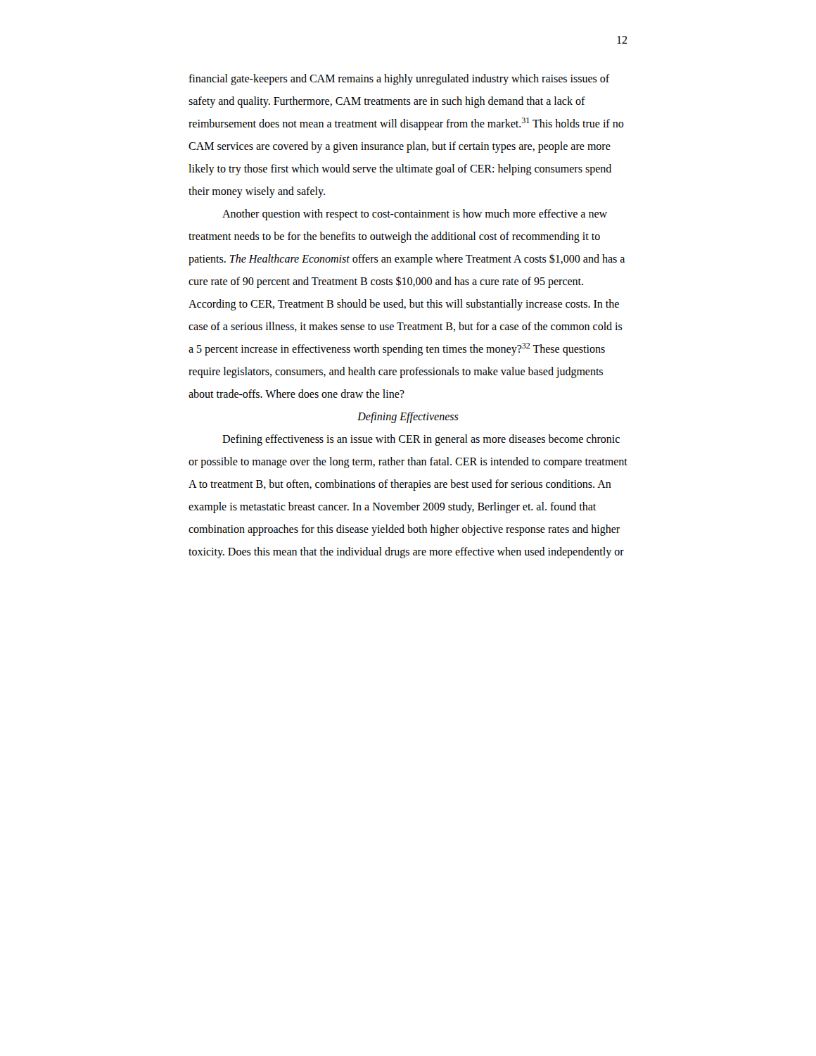12
financial gate-keepers and CAM remains a highly unregulated industry which raises issues of safety and quality. Furthermore, CAM treatments are in such high demand that a lack of reimbursement does not mean a treatment will disappear from the market.31 This holds true if no CAM services are covered by a given insurance plan, but if certain types are, people are more likely to try those first which would serve the ultimate goal of CER: helping consumers spend their money wisely and safely.
Another question with respect to cost-containment is how much more effective a new treatment needs to be for the benefits to outweigh the additional cost of recommending it to patients. The Healthcare Economist offers an example where Treatment A costs $1,000 and has a cure rate of 90 percent and Treatment B costs $10,000 and has a cure rate of 95 percent. According to CER, Treatment B should be used, but this will substantially increase costs. In the case of a serious illness, it makes sense to use Treatment B, but for a case of the common cold is a 5 percent increase in effectiveness worth spending ten times the money?32 These questions require legislators, consumers, and health care professionals to make value based judgments about trade-offs. Where does one draw the line?
Defining Effectiveness
Defining effectiveness is an issue with CER in general as more diseases become chronic or possible to manage over the long term, rather than fatal. CER is intended to compare treatment A to treatment B, but often, combinations of therapies are best used for serious conditions. An example is metastatic breast cancer. In a November 2009 study, Berlinger et. al. found that combination approaches for this disease yielded both higher objective response rates and higher toxicity. Does this mean that the individual drugs are more effective when used independently or